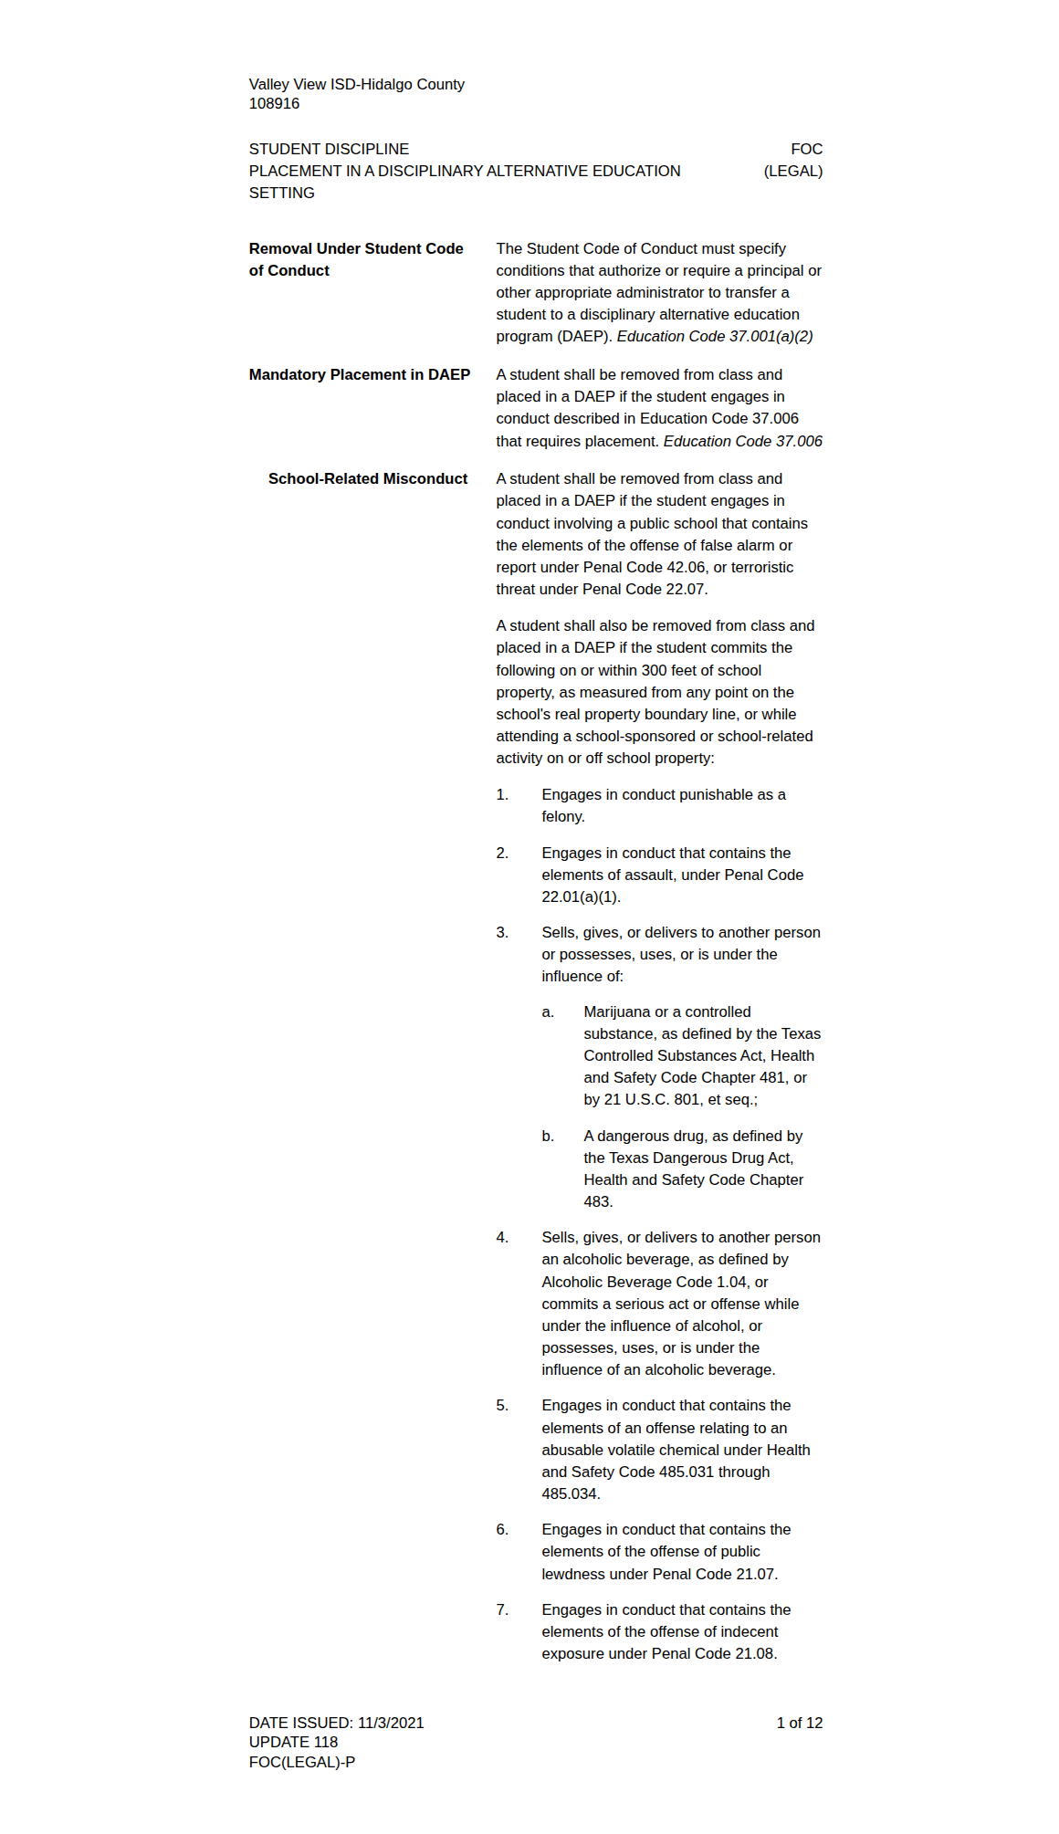Valley View ISD-Hidalgo County
108916
| STUDENT DISCIPLINE | FOC |
| PLACEMENT IN A DISCIPLINARY ALTERNATIVE EDUCATION SETTING | (LEGAL) |
| Removal Under Student Code of Conduct | The Student Code of Conduct must specify conditions that authorize or require a principal or other appropriate administrator to transfer a student to a disciplinary alternative education program (DAEP). Education Code 37.001(a)(2) |
| Mandatory Placement in DAEP | A student shall be removed from class and placed in a DAEP if the student engages in conduct described in Education Code 37.006 that requires placement. Education Code 37.006 |
| School-Related Misconduct | A student shall be removed from class and placed in a DAEP if the student engages in conduct involving a public school that contains the elements of the offense of false alarm or report under Penal Code 42.06, or terroristic threat under Penal Code 22.07. A student shall also be removed from class and placed in a DAEP if the student commits the following on or within 300 feet of school property, as measured from any point on the school's real property boundary line, or while attending a school-sponsored or school-related activity on or off school property: 1. Engages in conduct punishable as a felony. 2. Engages in conduct that contains the elements of assault, under Penal Code 22.01(a)(1). 3. Sells, gives, or delivers to another person or possesses, uses, or is under the influence of: a. Marijuana or a controlled substance, as defined by the Texas Controlled Substances Act, Health and Safety Code Chapter 481, or by 21 U.S.C. 801, et seq.; b. A dangerous drug, as defined by the Texas Dangerous Drug Act, Health and Safety Code Chapter 483. 4. Sells, gives, or delivers to another person an alcoholic beverage, as defined by Alcoholic Beverage Code 1.04, or commits a serious act or offense while under the influence of alcohol, or possesses, uses, or is under the influence of an alcoholic beverage. 5. Engages in conduct that contains the elements of an offense relating to an abusable volatile chemical under Health and Safety Code 485.031 through 485.034. 6. Engages in conduct that contains the elements of the offense of public lewdness under Penal Code 21.07. 7. Engages in conduct that contains the elements of the offense of indecent exposure under Penal Code 21.08. |
| DATE ISSUED: 11/3/2021 UPDATE 118 FOC(LEGAL)-P | 1 of 12 |